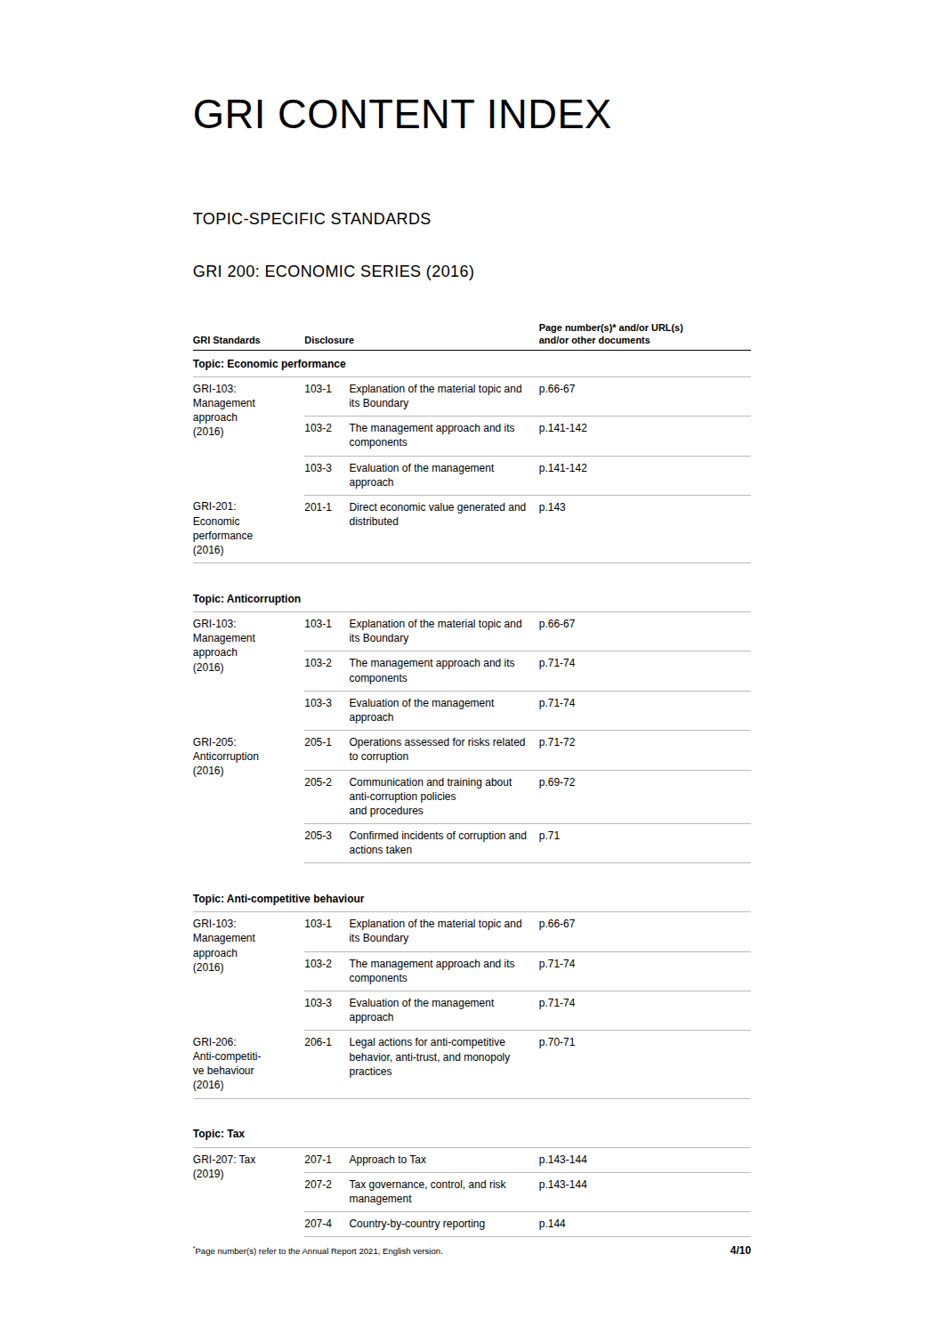GRI CONTENT INDEX
TOPIC-SPECIFIC STANDARDS
GRI 200: ECONOMIC SERIES (2016)
| GRI Standards | Disclosure | Page number(s)* and/or URL(s) and/or other documents |
| --- | --- | --- |
| Topic: Economic performance |
| GRI-103: Management approach (2016) | 103-1 | Explanation of the material topic and its Boundary | p.66-67 |
| 103-2 | The management approach and its components | p.141-142 |
| 103-3 | Evaluation of the management approach | p.141-142 |
| GRI-201: Economic performance (2016) | 201-1 | Direct economic value generated and distributed | p.143 |
| Topic: Anticorruption |
| GRI-103: Management approach (2016) | 103-1 | Explanation of the material topic and its Boundary | p.66-67 |
| 103-2 | The management approach and its components | p.71-74 |
| 103-3 | Evaluation of the management approach | p.71-74 |
| GRI-205: Anticorruption (2016) | 205-1 | Operations assessed for risks related to corruption | p.71-72 |
| 205-2 | Communication and training about anti-corruption policies and procedures | p.69-72 |
| 205-3 | Confirmed incidents of corruption and actions taken | p.71 |
| Topic: Anti-competitive behaviour |
| GRI-103: Management approach (2016) | 103-1 | Explanation of the material topic and its Boundary | p.66-67 |
| 103-2 | The management approach and its components | p.71-74 |
| 103-3 | Evaluation of the management approach | p.71-74 |
| GRI-206: Anti-competiti- ve behaviour (2016) | 206-1 | Legal actions for anti-competitive behavior, anti-trust, and monopoly practices | p.70-71 |
| Topic: Tax |
| GRI-207: Tax (2019) | 207-1 | Approach to Tax | p.143-144 |
| 207-2 | Tax governance, control, and risk management | p.143-144 |
| 207-4 | Country-by-country reporting | p.144 |
*Page number(s) refer to the Annual Report 2021, English version.
4/10